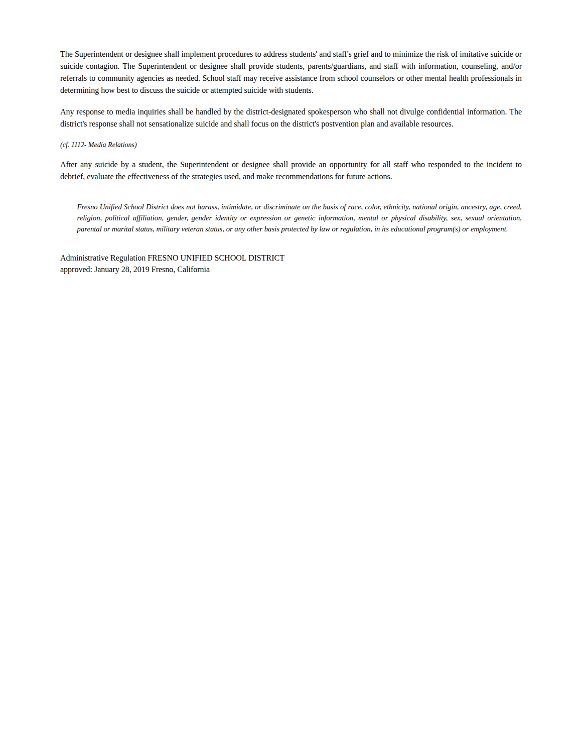The Superintendent or designee shall implement procedures to address students' and staff's grief and to minimize the risk of imitative suicide or suicide contagion. The Superintendent or designee shall provide students, parents/guardians, and staff with information, counseling, and/or referrals to community agencies as needed. School staff may receive assistance from school counselors or other mental health professionals in determining how best to discuss the suicide or attempted suicide with students.
Any response to media inquiries shall be handled by the district-designated spokesperson who shall not divulge confidential information. The district's response shall not sensationalize suicide and shall focus on the district's postvention plan and available resources.
(cf. 1112- Media Relations)
After any suicide by a student, the Superintendent or designee shall provide an opportunity for all staff who responded to the incident to debrief, evaluate the effectiveness of the strategies used, and make recommendations for future actions.
Fresno Unified School District does not harass, intimidate, or discriminate on the basis of race, color, ethnicity, national origin, ancestry, age, creed, religion, political affiliation, gender, gender identity or expression or genetic information, mental or physical disability, sex, sexual orientation, parental or marital status, military veteran status, or any other basis protected by law or regulation, in its educational program(s) or employment.
Administrative Regulation FRESNO UNIFIED SCHOOL DISTRICT
approved: January 28, 2019 Fresno, California